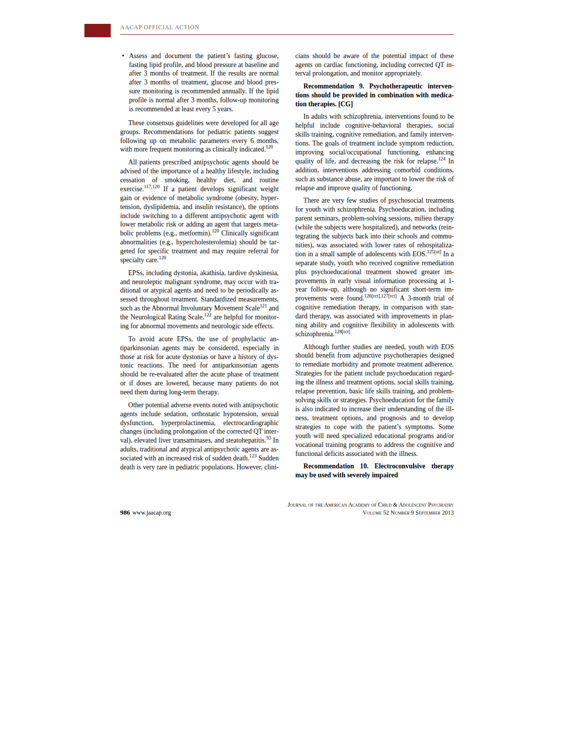AACAP Official Action
Assess and document the patient’s fasting glucose, fasting lipid profile, and blood pressure at baseline and after 3 months of treatment. If the results are normal after 3 months of treatment, glucose and blood pressure monitoring is recommended annually. If the lipid profile is normal after 3 months, follow-up monitoring is recommended at least every 5 years.
These consensus guidelines were developed for all age groups. Recommendations for pediatric patients suggest following up on metabolic parameters every 6 months, with more frequent monitoring as clinically indicated.120
All patients prescribed antipsychotic agents should be advised of the importance of a healthy lifestyle, including cessation of smoking, healthy diet, and routine exercise.117,120 If a patient develops significant weight gain or evidence of metabolic syndrome (obesity, hypertension, dyslipidemia, and insulin resistance), the options include switching to a different antipsychotic agent with lower metabolic risk or adding an agent that targets metabolic problems (e.g., metformin).120 Clinically significant abnormalities (e.g., hypercholesterolemia) should be targeted for specific treatment and may require referral for specialty care.120
EPSs, including dystonia, akathisia, tardive dyskinesia, and neuroleptic malignant syndrome, may occur with traditional or atypical agents and need to be periodically assessed throughout treatment. Standardized measurements, such as the Abnormal Involuntary Movement Scale121 and the Neurological Rating Scale,122 are helpful for monitoring for abnormal movements and neurologic side effects.
To avoid acute EPSs, the use of prophylactic antiparkinsonian agents may be considered, especially in those at risk for acute dystonias or have a history of dystonic reactions. The need for antiparkinsonian agents should be re-evaluated after the acute phase of treatment or if doses are lowered, because many patients do not need them during long-term therapy.
Other potential adverse events noted with antipsychotic agents include sedation, orthostatic hypotension, sexual dysfunction, hyperprolactinemia, electrocardiographic changes (including prolongation of the corrected QT interval), elevated liver transaminases, and steatohepatitis.93 In adults, traditional and atypical antipsychotic agents are associated with an increased risk of sudden death.123 Sudden death is very rare in pediatric populations. However, clinicians should be aware of the potential impact of these agents on cardiac functioning, including corrected QT interval prolongation, and monitor appropriately.
Recommendation 9. Psychotherapeutic interventions should be provided in combination with medication therapies. [CG]
In adults with schizophrenia, interventions found to be helpful include cognitive-behavioral therapies, social skills training, cognitive remediation, and family interventions. The goals of treatment include symptom reduction, improving social/occupational functioning, enhancing quality of life, and decreasing the risk for relapse.124 In addition, interventions addressing comorbid conditions, such as substance abuse, are important to lower the risk of relapse and improve quality of functioning.
There are very few studies of psychosocial treatments for youth with schizophrenia. Psychoeducation, including parent seminars, problem-solving sessions, milieu therapy (while the subjects were hospitalized), and networks (reintegrating the subjects back into their schools and communities), was associated with lower rates of rehospitalization in a small sample of adolescents with EOS.125[ut] In a separate study, youth who received cognitive remediation plus psychoeducational treatment showed greater improvements in early visual information processing at 1-year follow-up, although no significant short-term improvements were found.126[rct],127[rct] A 3-month trial of cognitive remediation therapy, in comparison with standard therapy, was associated with improvements in planning ability and cognitive flexibility in adolescents with schizophrenia.128[rct]
Although further studies are needed, youth with EOS should benefit from adjunctive psychotherapies designed to remediate morbidity and promote treatment adherence. Strategies for the patient include psychoeducation regarding the illness and treatment options, social skills training, relapse prevention, basic life skills training, and problem-solving skills or strategies. Psychoeducation for the family is also indicated to increase their understanding of the illness, treatment options, and prognosis and to develop strategies to cope with the patient’s symptoms. Some youth will need specialized educational programs and/or vocational training programs to address the cognitive and functional deficits associated with the illness.
Recommendation 10. Electroconvulsive therapy may be used with severely impaired
986 www.jaacap.org
Journal of the American Academy of Child & Adolescent Psychiatry
Volume 52 Number 9 September 2013